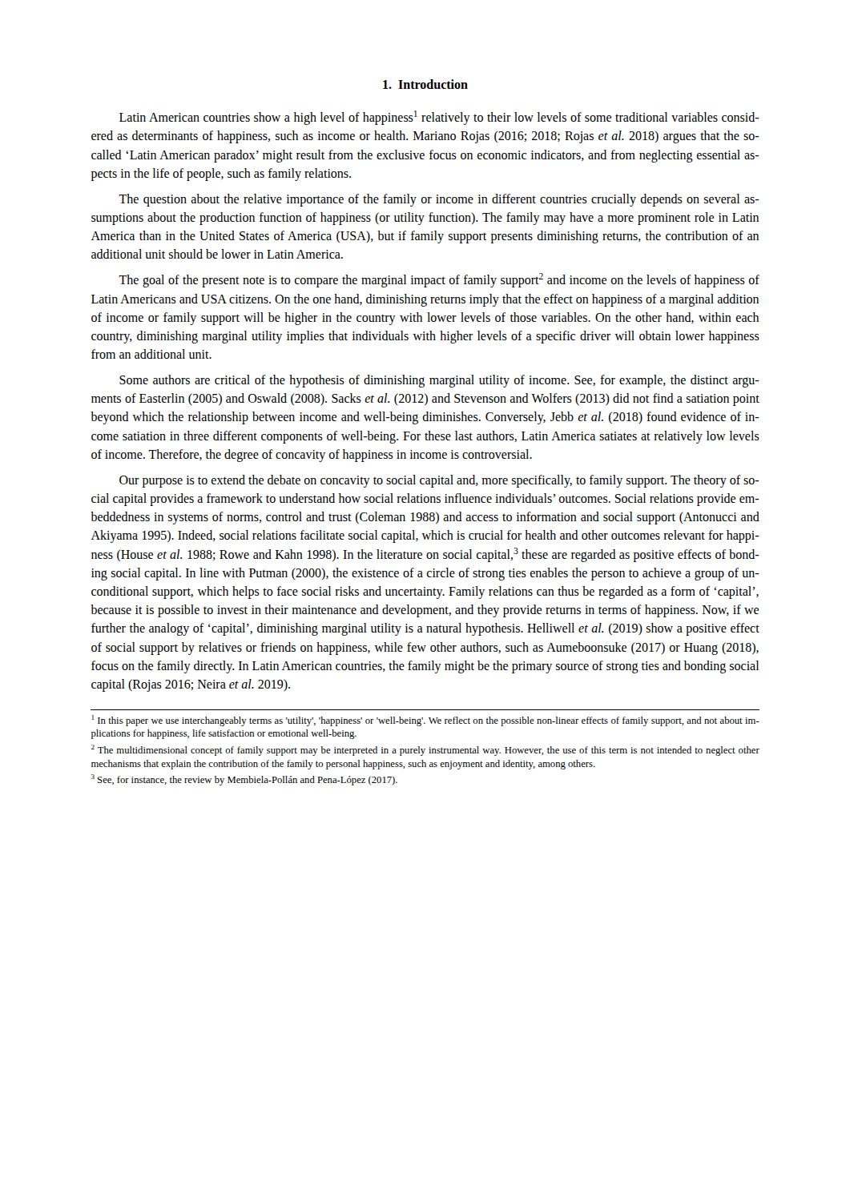1. Introduction
Latin American countries show a high level of happiness1 relatively to their low levels of some traditional variables considered as determinants of happiness, such as income or health. Mariano Rojas (2016; 2018; Rojas et al. 2018) argues that the so-called ‘Latin American paradox’ might result from the exclusive focus on economic indicators, and from neglecting essential aspects in the life of people, such as family relations.
The question about the relative importance of the family or income in different countries crucially depends on several assumptions about the production function of happiness (or utility function). The family may have a more prominent role in Latin America than in the United States of America (USA), but if family support presents diminishing returns, the contribution of an additional unit should be lower in Latin America.
The goal of the present note is to compare the marginal impact of family support2 and income on the levels of happiness of Latin Americans and USA citizens. On the one hand, diminishing returns imply that the effect on happiness of a marginal addition of income or family support will be higher in the country with lower levels of those variables. On the other hand, within each country, diminishing marginal utility implies that individuals with higher levels of a specific driver will obtain lower happiness from an additional unit.
Some authors are critical of the hypothesis of diminishing marginal utility of income. See, for example, the distinct arguments of Easterlin (2005) and Oswald (2008). Sacks et al. (2012) and Stevenson and Wolfers (2013) did not find a satiation point beyond which the relationship between income and well-being diminishes. Conversely, Jebb et al. (2018) found evidence of income satiation in three different components of well-being. For these last authors, Latin America satiates at relatively low levels of income. Therefore, the degree of concavity of happiness in income is controversial.
Our purpose is to extend the debate on concavity to social capital and, more specifically, to family support. The theory of social capital provides a framework to understand how social relations influence individuals’ outcomes. Social relations provide embeddedness in systems of norms, control and trust (Coleman 1988) and access to information and social support (Antonucci and Akiyama 1995). Indeed, social relations facilitate social capital, which is crucial for health and other outcomes relevant for happiness (House et al. 1988; Rowe and Kahn 1998). In the literature on social capital,3 these are regarded as positive effects of bonding social capital. In line with Putman (2000), the existence of a circle of strong ties enables the person to achieve a group of unconditional support, which helps to face social risks and uncertainty. Family relations can thus be regarded as a form of ‘capital’, because it is possible to invest in their maintenance and development, and they provide returns in terms of happiness. Now, if we further the analogy of ‘capital’, diminishing marginal utility is a natural hypothesis. Helliwell et al. (2019) show a positive effect of social support by relatives or friends on happiness, while few other authors, such as Aumeboonsuke (2017) or Huang (2018), focus on the family directly. In Latin American countries, the family might be the primary source of strong ties and bonding social capital (Rojas 2016; Neira et al. 2019).
1 In this paper we use interchangeably terms as 'utility', 'happiness' or 'well-being'. We reflect on the possible non-linear effects of family support, and not about implications for happiness, life satisfaction or emotional well-being.
2 The multidimensional concept of family support may be interpreted in a purely instrumental way. However, the use of this term is not intended to neglect other mechanisms that explain the contribution of the family to personal happiness, such as enjoyment and identity, among others.
3 See, for instance, the review by Membiela-Pollán and Pena-López (2017).